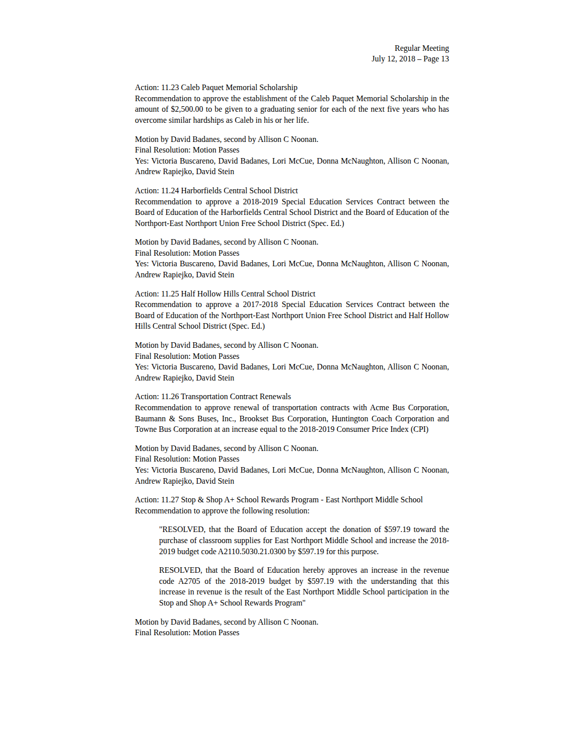Regular Meeting
July 12, 2018 – Page 13
Action: 11.23 Caleb Paquet Memorial Scholarship
Recommendation to approve the establishment of the Caleb Paquet Memorial Scholarship in the amount of $2,500.00 to be given to a graduating senior for each of the next five years who has overcome similar hardships as Caleb in his or her life.
Motion by David Badanes, second by Allison C Noonan.
Final Resolution: Motion Passes
Yes: Victoria Buscareno, David Badanes, Lori McCue, Donna McNaughton, Allison C Noonan, Andrew Rapiejko, David Stein
Action: 11.24 Harborfields Central School District
Recommendation to approve a 2018-2019 Special Education Services Contract between the Board of Education of the Harborfields Central School District and the Board of Education of the Northport-East Northport Union Free School District (Spec. Ed.)
Motion by David Badanes, second by Allison C Noonan.
Final Resolution: Motion Passes
Yes: Victoria Buscareno, David Badanes, Lori McCue, Donna McNaughton, Allison C Noonan, Andrew Rapiejko, David Stein
Action: 11.25 Half Hollow Hills Central School District
Recommendation to approve a 2017-2018 Special Education Services Contract between the Board of Education of the Northport-East Northport Union Free School District and Half Hollow Hills Central School District (Spec. Ed.)
Motion by David Badanes, second by Allison C Noonan.
Final Resolution: Motion Passes
Yes: Victoria Buscareno, David Badanes, Lori McCue, Donna McNaughton, Allison C Noonan, Andrew Rapiejko, David Stein
Action: 11.26 Transportation Contract Renewals
Recommendation to approve renewal of transportation contracts with Acme Bus Corporation, Baumann & Sons Buses, Inc., Brookset Bus Corporation, Huntington Coach Corporation and Towne Bus Corporation at an increase equal to the 2018-2019 Consumer Price Index (CPI)
Motion by David Badanes, second by Allison C Noonan.
Final Resolution: Motion Passes
Yes: Victoria Buscareno, David Badanes, Lori McCue, Donna McNaughton, Allison C Noonan, Andrew Rapiejko, David Stein
Action: 11.27 Stop & Shop A+ School Rewards Program - East Northport Middle School
Recommendation to approve the following resolution:
"RESOLVED, that the Board of Education accept the donation of $597.19 toward the purchase of classroom supplies for East Northport Middle School and increase the 2018-2019 budget code A2110.5030.21.0300 by $597.19 for this purpose.
RESOLVED, that the Board of Education hereby approves an increase in the revenue code A2705 of the 2018-2019 budget by $597.19 with the understanding that this increase in revenue is the result of the East Northport Middle School participation in the Stop and Shop A+ School Rewards Program"
Motion by David Badanes, second by Allison C Noonan.
Final Resolution: Motion Passes